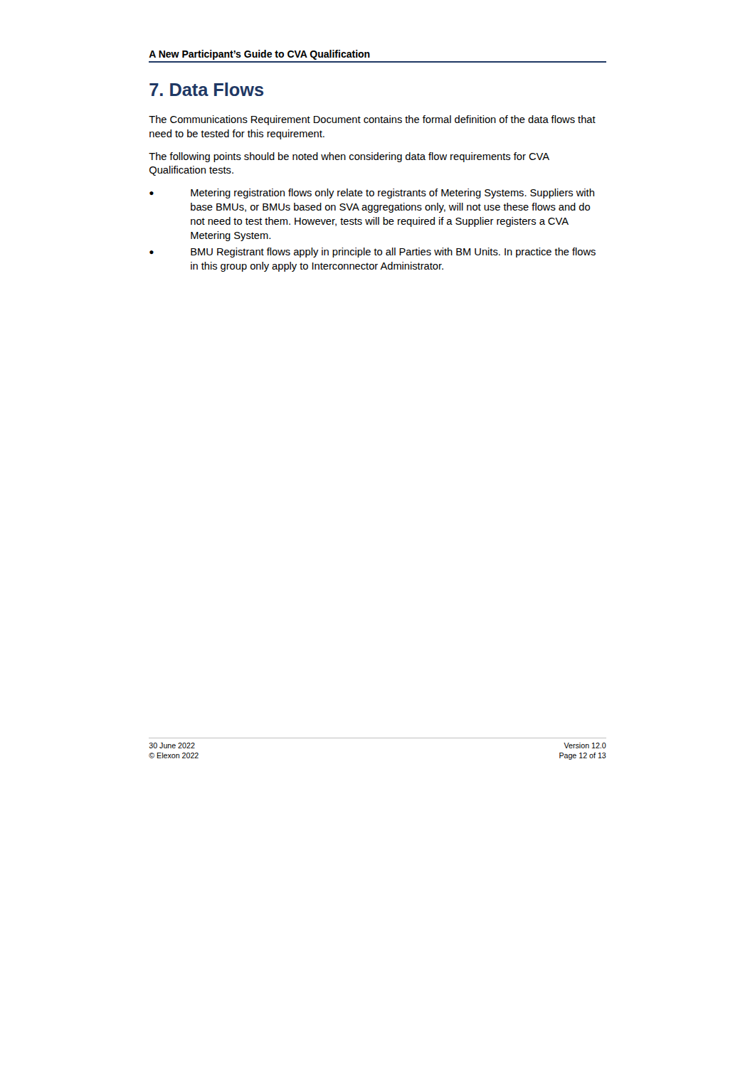A New Participant’s Guide to CVA Qualification
7. Data Flows
The Communications Requirement Document contains the formal definition of the data flows that need to be tested for this requirement.
The following points should be noted when considering data flow requirements for CVA Qualification tests.
Metering registration flows only relate to registrants of Metering Systems. Suppliers with base BMUs, or BMUs based on SVA aggregations only, will not use these flows and do not need to test them. However, tests will be required if a Supplier registers a CVA Metering System.
BMU Registrant flows apply in principle to all Parties with BM Units. In practice the flows in this group only apply to Interconnector Administrator.
30 June 2022
© Elexon 2022
Version 12.0
Page 12 of 13